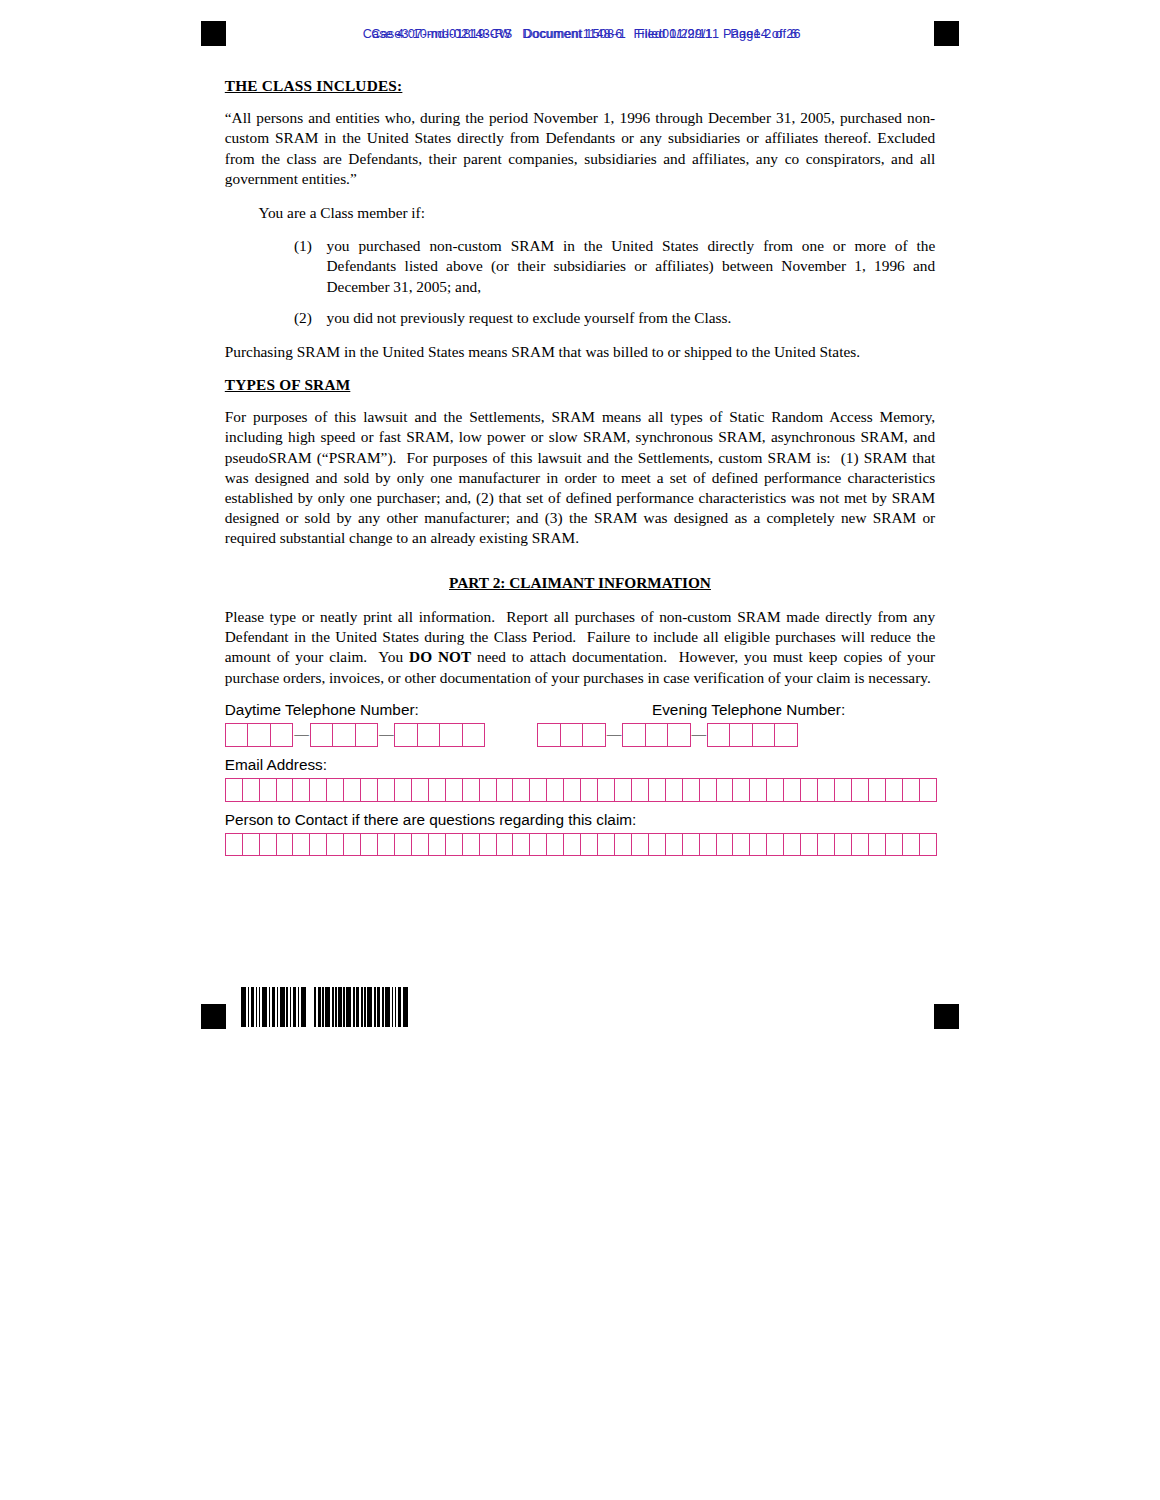Case 4:07-md-01819-CW Document 1508-1 Filed 01/29/11 Page 2 of 6 Case3:10-md-02143-RS Document1148-6 Filed01/29/11 Page14 of 26
THE CLASS INCLUDES:
“All persons and entities who, during the period November 1, 1996 through December 31, 2005, purchased non-custom SRAM in the United States directly from Defendants or any subsidiaries or affiliates thereof. Excluded from the class are Defendants, their parent companies, subsidiaries and affiliates, any co conspirators, and all government entities.”
You are a Class member if:
(1) you purchased non-custom SRAM in the United States directly from one or more of the Defendants listed above (or their subsidiaries or affiliates) between November 1, 1996 and December 31, 2005; and,
(2) you did not previously request to exclude yourself from the Class.
Purchasing SRAM in the United States means SRAM that was billed to or shipped to the United States.
TYPES OF SRAM
For purposes of this lawsuit and the Settlements, SRAM means all types of Static Random Access Memory, including high speed or fast SRAM, low power or slow SRAM, synchronous SRAM, asynchronous SRAM, and pseudoSRAM (“PSRAM”). For purposes of this lawsuit and the Settlements, custom SRAM is: (1) SRAM that was designed and sold by only one manufacturer in order to meet a set of defined performance characteristics established by only one purchaser; and, (2) that set of defined performance characteristics was not met by SRAM designed or sold by any other manufacturer; and (3) the SRAM was designed as a completely new SRAM or required substantial change to an already existing SRAM.
PART 2: CLAIMANT INFORMATION
Please type or neatly print all information. Report all purchases of non-custom SRAM made directly from any Defendant in the United States during the Class Period. Failure to include all eligible purchases will reduce the amount of your claim. You DO NOT need to attach documentation. However, you must keep copies of your purchase orders, invoices, or other documentation of your purchases in case verification of your claim is necessary.
Daytime Telephone Number:
Evening Telephone Number:
—
—
—
—
Email Address:
Person to Contact if there are questions regarding this claim: